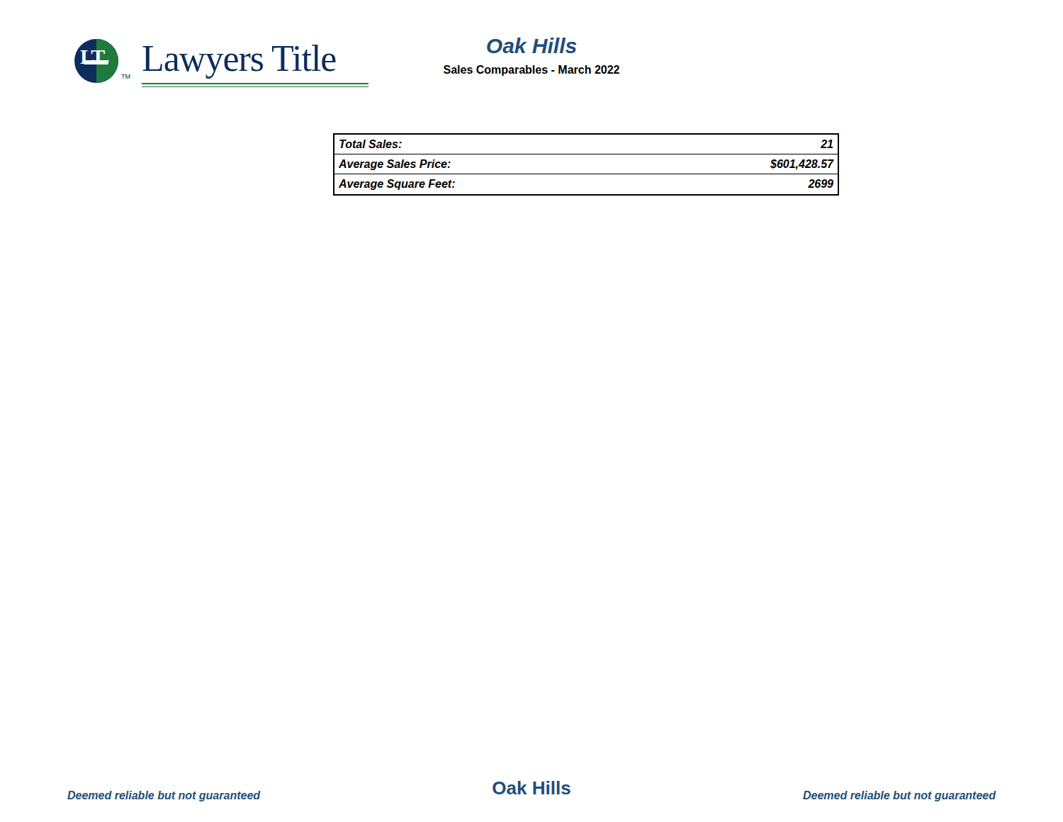LT
TM
Lawyers Title
Oak Hills
Sales Comparables - March 2022
| Total Sales: | 21 |
| Average Sales Price: | $601,428.57 |
| Average Square Feet: | 2699 |
Deemed reliable but not guaranteed
Oak Hills
Deemed reliable but not guaranteed